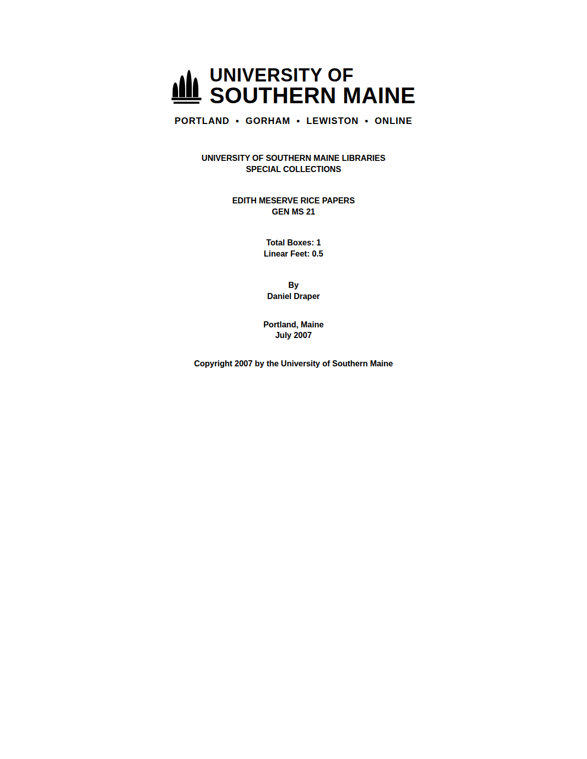UNIVERSITY OF
SOUTHERN MAINE
PORTLAND • GORHAM • LEWISTON • ONLINE
UNIVERSITY OF SOUTHERN MAINE LIBRARIES
SPECIAL COLLECTIONS
EDITH MESERVE RICE PAPERS
GEN MS 21
Total Boxes: 1
Linear Feet: 0.5
By
Daniel Draper
Portland, Maine
July 2007
Copyright 2007 by the University of Southern Maine